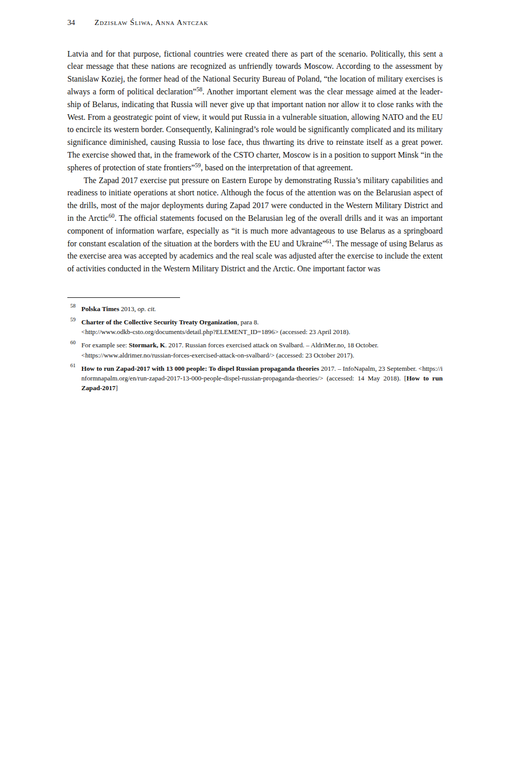34 Zdzisław Śliwa, Anna Antczak
Latvia and for that purpose, fictional countries were created there as part of the scenario. Politically, this sent a clear message that these nations are recognized as unfriendly towards Moscow. According to the assessment by Stanislaw Koziej, the former head of the National Security Bureau of Poland, “the location of military exercises is always a form of political declaration”58. Another important element was the clear message aimed at the leadership of Belarus, indicating that Russia will never give up that important nation nor allow it to close ranks with the West. From a geostrategic point of view, it would put Russia in a vulnerable situation, allowing NATO and the EU to encircle its western border. Consequently, Kaliningrad’s role would be significantly complicated and its military significance diminished, causing Russia to lose face, thus thwarting its drive to reinstate itself as a great power. The exercise showed that, in the framework of the CSTO charter, Moscow is in a position to support Minsk “in the spheres of protection of state frontiers”59, based on the interpretation of that agreement.
The Zapad 2017 exercise put pressure on Eastern Europe by demonstrating Russia’s military capabilities and readiness to initiate operations at short notice. Although the focus of the attention was on the Belarusian aspect of the drills, most of the major deployments during Zapad 2017 were conducted in the Western Military District and in the Arctic60. The official statements focused on the Belarusian leg of the overall drills and it was an important component of information warfare, especially as “it is much more advantageous to use Belarus as a springboard for constant escalation of the situation at the borders with the EU and Ukraine”61. The message of using Belarus as the exercise area was accepted by academics and the real scale was adjusted after the exercise to include the extent of activities conducted in the Western Military District and the Arctic. One important factor was
Polska Times 2013, op. cit.
Charter of the Collective Security Treaty Organization, para 8.
<http://www.odkb-csto.org/documents/detail.php?ELEMENT_ID=1896> (accessed: 23 April 2018).
For example see: Stormark, K. 2017. Russian forces exercised attack on Svalbard. – AldriMer.no, 18 October.
<https://www.aldrimer.no/russian-forces-exercised-attack-on-svalbard/> (accessed: 23 October 2017).
How to run Zapad-2017 with 13 000 people: To dispel Russian propaganda theories 2017. – InfoNapalm, 23 September. <https://informnapalm.org/en/run-zapad-2017-13-000-people-dispel-russian-propaganda-theories/> (accessed: 14 May 2018). [How to run Zapad-2017]